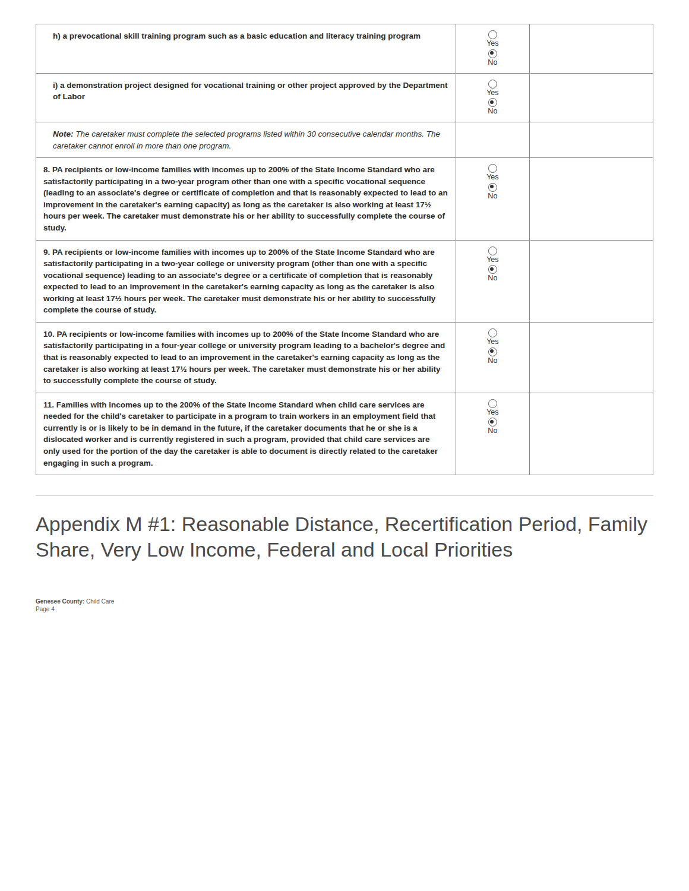| h) a prevocational skill training program such as a basic education and literacy training program | Yes No | |
| i) a demonstration project designed for vocational training or other project approved by the Department of Labor | Yes No | |
| Note: The caretaker must complete the selected programs listed within 30 consecutive calendar months. The caretaker cannot enroll in more than one program. | | |
| 8. PA recipients or low-income families with incomes up to 200% of the State Income Standard who are satisfactorily participating in a two-year program other than one with a specific vocational sequence (leading to an associate's degree or certificate of completion and that is reasonably expected to lead to an improvement in the caretaker's earning capacity) as long as the caretaker is also working at least 17½ hours per week. The caretaker must demonstrate his or her ability to successfully complete the course of study. | Yes No | |
| 9. PA recipients or low-income families with incomes up to 200% of the State Income Standard who are satisfactorily participating in a two-year college or university program (other than one with a specific vocational sequence) leading to an associate's degree or a certificate of completion that is reasonably expected to lead to an improvement in the caretaker's earning capacity as long as the caretaker is also working at least 17½ hours per week. The caretaker must demonstrate his or her ability to successfully complete the course of study. | Yes No | |
| 10. PA recipients or low-income families with incomes up to 200% of the State Income Standard who are satisfactorily participating in a four-year college or university program leading to a bachelor's degree and that is reasonably expected to lead to an improvement in the caretaker's earning capacity as long as the caretaker is also working at least 17½ hours per week. The caretaker must demonstrate his or her ability to successfully complete the course of study. | Yes No | |
| 11. Families with incomes up to the 200% of the State Income Standard when child care services are needed for the child's caretaker to participate in a program to train workers in an employment field that currently is or is likely to be in demand in the future, if the caretaker documents that he or she is a dislocated worker and is currently registered in such a program, provided that child care services are only used for the portion of the day the caretaker is able to document is directly related to the caretaker engaging in such a program. | Yes No | |
Appendix M #1: Reasonable Distance, Recertification Period, Family Share, Very Low Income, Federal and Local Priorities
Genesee County: Child Care
Page 4